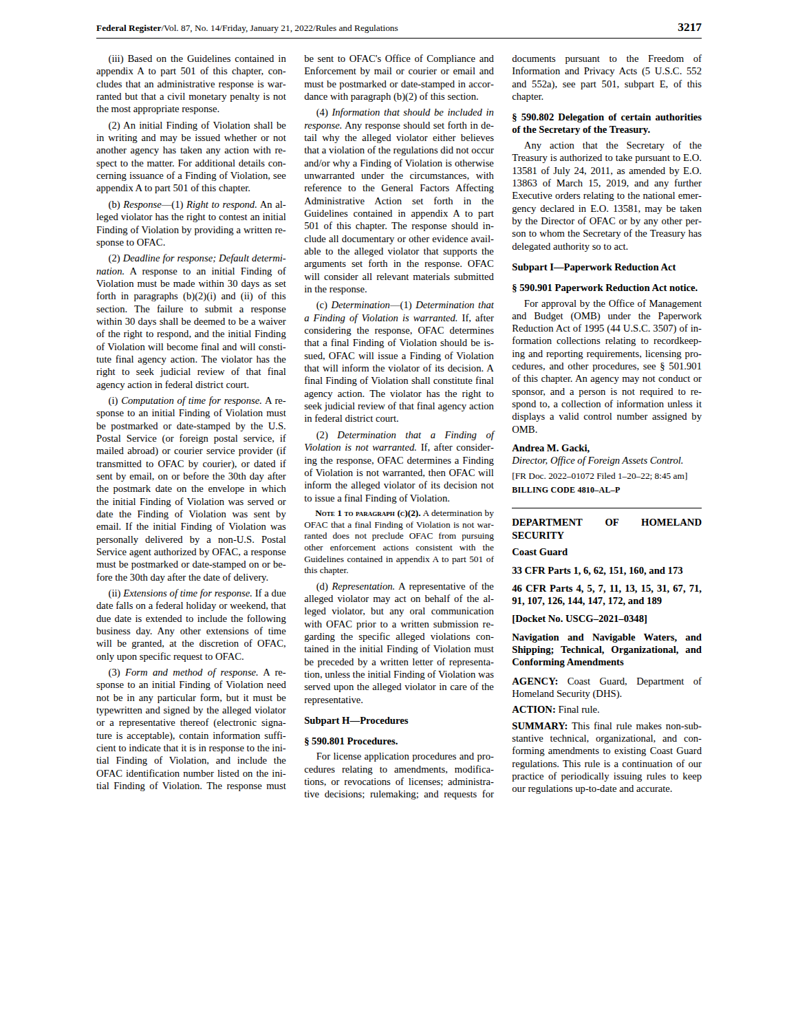Federal Register/Vol. 87, No. 14/Friday, January 21, 2022/Rules and Regulations
3217
(iii) Based on the Guidelines contained in appendix A to part 501 of this chapter, concludes that an administrative response is warranted but that a civil monetary penalty is not the most appropriate response.
(2) An initial Finding of Violation shall be in writing and may be issued whether or not another agency has taken any action with respect to the matter. For additional details concerning issuance of a Finding of Violation, see appendix A to part 501 of this chapter.
(b) Response—(1) Right to respond. An alleged violator has the right to contest an initial Finding of Violation by providing a written response to OFAC.
(2) Deadline for response; Default determination. A response to an initial Finding of Violation must be made within 30 days as set forth in paragraphs (b)(2)(i) and (ii) of this section. The failure to submit a response within 30 days shall be deemed to be a waiver of the right to respond, and the initial Finding of Violation will become final and will constitute final agency action. The violator has the right to seek judicial review of that final agency action in federal district court.
(i) Computation of time for response. A response to an initial Finding of Violation must be postmarked or date-stamped by the U.S. Postal Service (or foreign postal service, if mailed abroad) or courier service provider (if transmitted to OFAC by courier), or dated if sent by email, on or before the 30th day after the postmark date on the envelope in which the initial Finding of Violation was served or date the Finding of Violation was sent by email. If the initial Finding of Violation was personally delivered by a non-U.S. Postal Service agent authorized by OFAC, a response must be postmarked or date-stamped on or before the 30th day after the date of delivery.
(ii) Extensions of time for response. If a due date falls on a federal holiday or weekend, that due date is extended to include the following business day. Any other extensions of time will be granted, at the discretion of OFAC, only upon specific request to OFAC.
(3) Form and method of response. A response to an initial Finding of Violation need not be in any particular form, but it must be typewritten and signed by the alleged violator or a representative thereof (electronic signature is acceptable), contain information sufficient to indicate that it is in response to the initial Finding of Violation, and include the OFAC identification number listed on the initial Finding of Violation. The response must be sent to OFAC's Office of Compliance and Enforcement by mail or courier or email and must be postmarked or date-stamped in accordance with paragraph (b)(2) of this section.
(4) Information that should be included in response. Any response should set forth in detail why the alleged violator either believes that a violation of the regulations did not occur and/or why a Finding of Violation is otherwise unwarranted under the circumstances, with reference to the General Factors Affecting Administrative Action set forth in the Guidelines contained in appendix A to part 501 of this chapter. The response should include all documentary or other evidence available to the alleged violator that supports the arguments set forth in the response. OFAC will consider all relevant materials submitted in the response.
(c) Determination—(1) Determination that a Finding of Violation is warranted. If, after considering the response, OFAC determines that a final Finding of Violation should be issued, OFAC will issue a Finding of Violation that will inform the violator of its decision. A final Finding of Violation shall constitute final agency action. The violator has the right to seek judicial review of that final agency action in federal district court.
(2) Determination that a Finding of Violation is not warranted. If, after considering the response, OFAC determines a Finding of Violation is not warranted, then OFAC will inform the alleged violator of its decision not to issue a final Finding of Violation.
Note 1 to paragraph (c)(2). A determination by OFAC that a final Finding of Violation is not warranted does not preclude OFAC from pursuing other enforcement actions consistent with the Guidelines contained in appendix A to part 501 of this chapter.
(d) Representation. A representative of the alleged violator may act on behalf of the alleged violator, but any oral communication with OFAC prior to a written submission regarding the specific alleged violations contained in the initial Finding of Violation must be preceded by a written letter of representation, unless the initial Finding of Violation was served upon the alleged violator in care of the representative.
Subpart H—Procedures
§ 590.801 Procedures.
For license application procedures and procedures relating to amendments, modifications, or revocations of licenses; administrative decisions; rulemaking; and requests for documents pursuant to the Freedom of Information and Privacy Acts (5 U.S.C. 552 and 552a), see part 501, subpart E, of this chapter.
§ 590.802 Delegation of certain authorities of the Secretary of the Treasury.
Any action that the Secretary of the Treasury is authorized to take pursuant to E.O. 13581 of July 24, 2011, as amended by E.O. 13863 of March 15, 2019, and any further Executive orders relating to the national emergency declared in E.O. 13581, may be taken by the Director of OFAC or by any other person to whom the Secretary of the Treasury has delegated authority so to act.
Subpart I—Paperwork Reduction Act
§ 590.901 Paperwork Reduction Act notice.
For approval by the Office of Management and Budget (OMB) under the Paperwork Reduction Act of 1995 (44 U.S.C. 3507) of information collections relating to recordkeeping and reporting requirements, licensing procedures, and other procedures, see § 501.901 of this chapter. An agency may not conduct or sponsor, and a person is not required to respond to, a collection of information unless it displays a valid control number assigned by OMB.
Andrea M. Gacki,
Director, Office of Foreign Assets Control.
[FR Doc. 2022–01072 Filed 1–20–22; 8:45 am]
BILLING CODE 4810–AL–P
DEPARTMENT OF HOMELAND SECURITY
Coast Guard
33 CFR Parts 1, 6, 62, 151, 160, and 173
46 CFR Parts 4, 5, 7, 11, 13, 15, 31, 67, 71, 91, 107, 126, 144, 147, 172, and 189
[Docket No. USCG–2021–0348]
Navigation and Navigable Waters, and Shipping; Technical, Organizational, and Conforming Amendments
AGENCY: Coast Guard, Department of Homeland Security (DHS).
ACTION: Final rule.
SUMMARY: This final rule makes non-substantive technical, organizational, and conforming amendments to existing Coast Guard regulations. This rule is a continuation of our practice of periodically issuing rules to keep our regulations up-to-date and accurate.